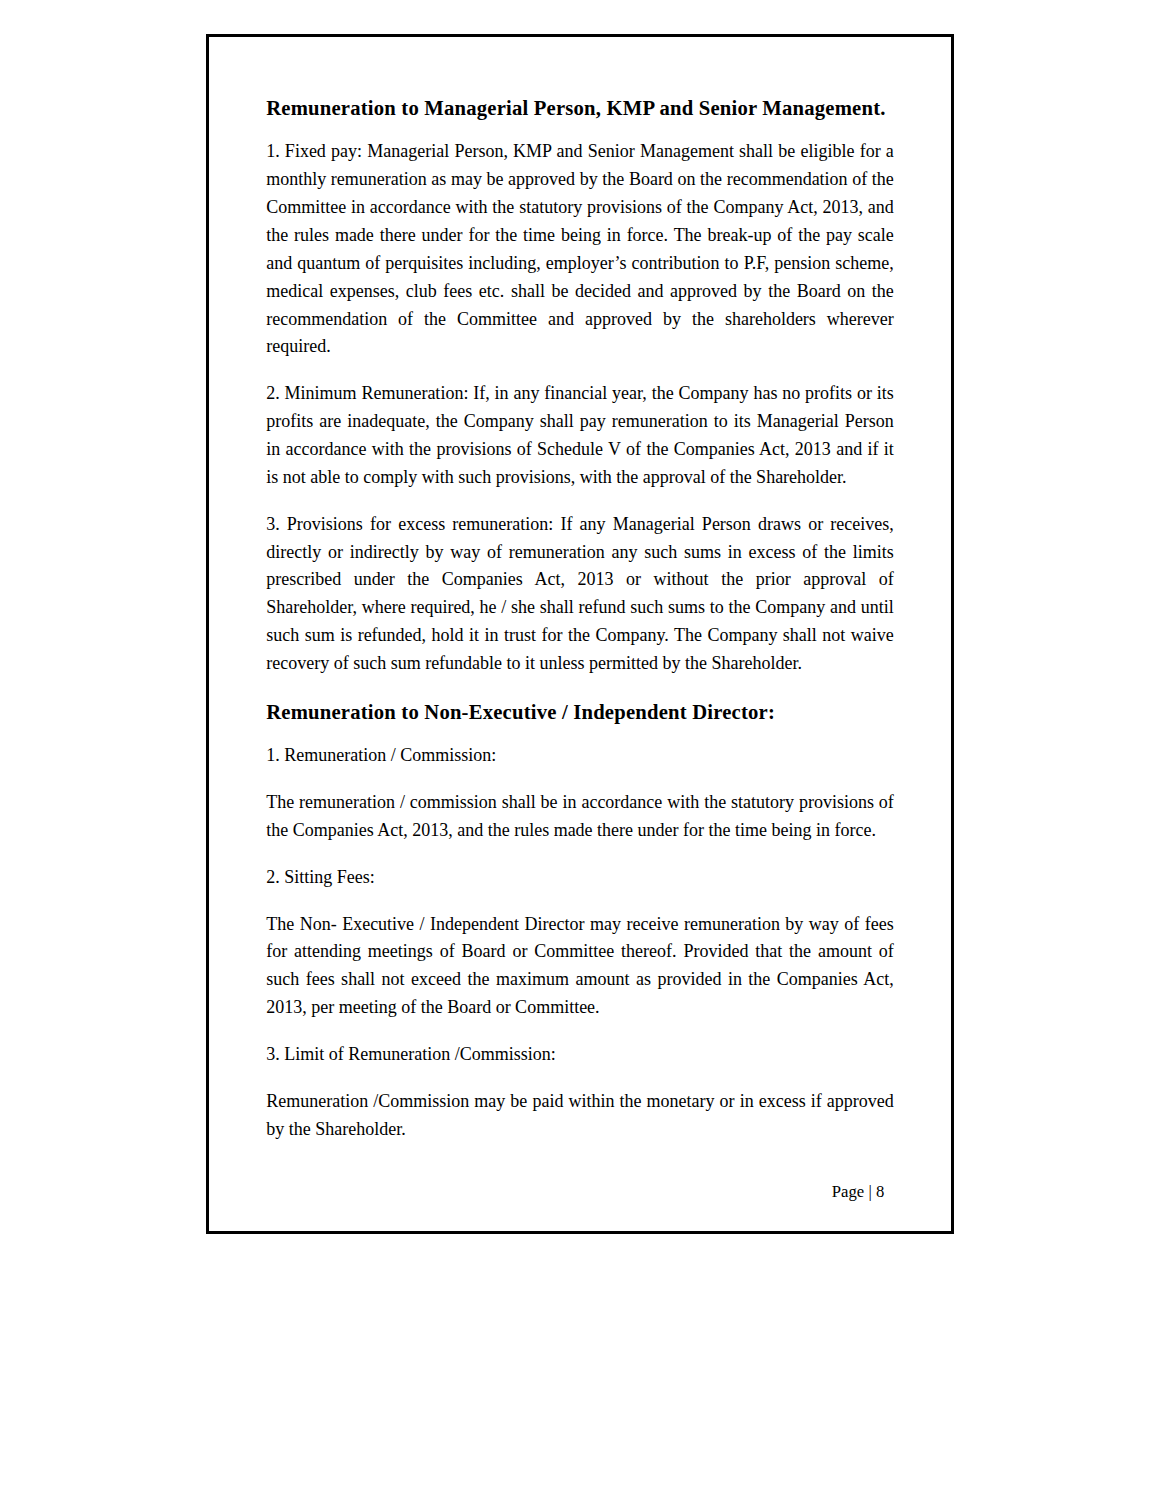Remuneration to Managerial Person, KMP and Senior Management.
1. Fixed pay: Managerial Person, KMP and Senior Management shall be eligible for a monthly remuneration as may be approved by the Board on the recommendation of the Committee in accordance with the statutory provisions of the Company Act, 2013, and the rules made there under for the time being in force. The break-up of the pay scale and quantum of perquisites including, employer’s contribution to P.F, pension scheme, medical expenses, club fees etc. shall be decided and approved by the Board on the recommendation of the Committee and approved by the shareholders wherever required.
2. Minimum Remuneration: If, in any financial year, the Company has no profits or its profits are inadequate, the Company shall pay remuneration to its Managerial Person in accordance with the provisions of Schedule V of the Companies Act, 2013 and if it is not able to comply with such provisions, with the approval of the Shareholder.
3. Provisions for excess remuneration: If any Managerial Person draws or receives, directly or indirectly by way of remuneration any such sums in excess of the limits prescribed under the Companies Act, 2013 or without the prior approval of Shareholder, where required, he / she shall refund such sums to the Company and until such sum is refunded, hold it in trust for the Company. The Company shall not waive recovery of such sum refundable to it unless permitted by the Shareholder.
Remuneration to Non-Executive / Independent Director:
1. Remuneration / Commission:
The remuneration / commission shall be in accordance with the statutory provisions of the Companies Act, 2013, and the rules made there under for the time being in force.
2. Sitting Fees:
The Non- Executive / Independent Director may receive remuneration by way of fees for attending meetings of Board or Committee thereof. Provided that the amount of such fees shall not exceed the maximum amount as provided in the Companies Act, 2013, per meeting of the Board or Committee.
3. Limit of Remuneration /Commission:
Remuneration /Commission may be paid within the monetary or in excess if approved by the Shareholder.
Page | 8